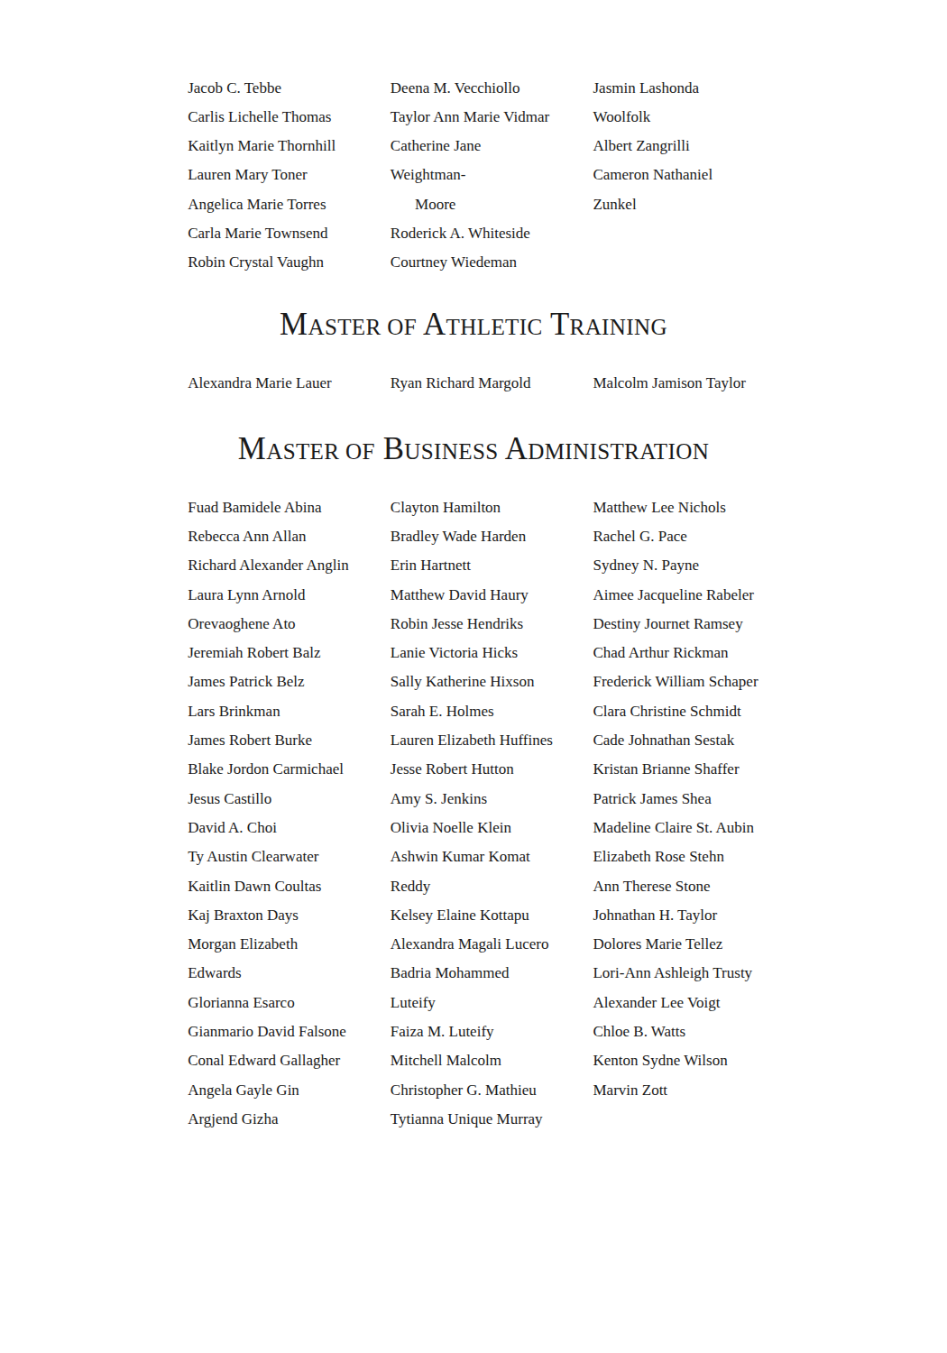Jacob C. Tebbe
Carlis Lichelle Thomas
Kaitlyn Marie Thornhill
Lauren Mary Toner
Angelica Marie Torres
Carla Marie Townsend
Robin Crystal Vaughn
Deena M. Vecchiollo
Taylor Ann Marie Vidmar
Catherine Jane Weightman-Moore
Roderick A. Whiteside
Courtney Wiedeman
Jasmin Lashonda Woolfolk
Albert Zangrilli
Cameron Nathaniel Zunkel
MASTER OF ATHLETIC TRAINING
Alexandra Marie Lauer
Ryan Richard Margold
Malcolm Jamison Taylor
MASTER OF BUSINESS ADMINISTRATION
Fuad Bamidele Abina
Rebecca Ann Allan
Richard Alexander Anglin
Laura Lynn Arnold
Orevaoghene Ato
Jeremiah Robert Balz
James Patrick Belz
Lars Brinkman
James Robert Burke
Blake Jordon Carmichael
Jesus Castillo
David A. Choi
Ty Austin Clearwater
Kaitlin Dawn Coultas
Kaj Braxton Days
Morgan Elizabeth Edwards
Glorianna Esarco
Gianmario David Falsone
Conal Edward Gallagher
Angela Gayle Gin
Argjend Gizha
Clayton Hamilton
Bradley Wade Harden
Erin Hartnett
Matthew David Haury
Robin Jesse Hendriks
Lanie Victoria Hicks
Sally Katherine Hixson
Sarah E. Holmes
Lauren Elizabeth Huffines
Jesse Robert Hutton
Amy S. Jenkins
Olivia Noelle Klein
Ashwin Kumar Komat Reddy
Kelsey Elaine Kottapu
Alexandra Magali Lucero
Badria Mohammed Luteify
Faiza M. Luteify
Mitchell Malcolm
Christopher G. Mathieu
Tytianna Unique Murray
Matthew Lee Nichols
Rachel G. Pace
Sydney N. Payne
Aimee Jacqueline Rabeler
Destiny Journet Ramsey
Chad Arthur Rickman
Frederick William Schaper
Clara Christine Schmidt
Cade Johnathan Sestak
Kristan Brianne Shaffer
Patrick James Shea
Madeline Claire St. Aubin
Elizabeth Rose Stehn
Ann Therese Stone
Johnathan H. Taylor
Dolores Marie Tellez
Lori-Ann Ashleigh Trusty
Alexander Lee Voigt
Chloe B. Watts
Kenton Sydne Wilson
Marvin Zott